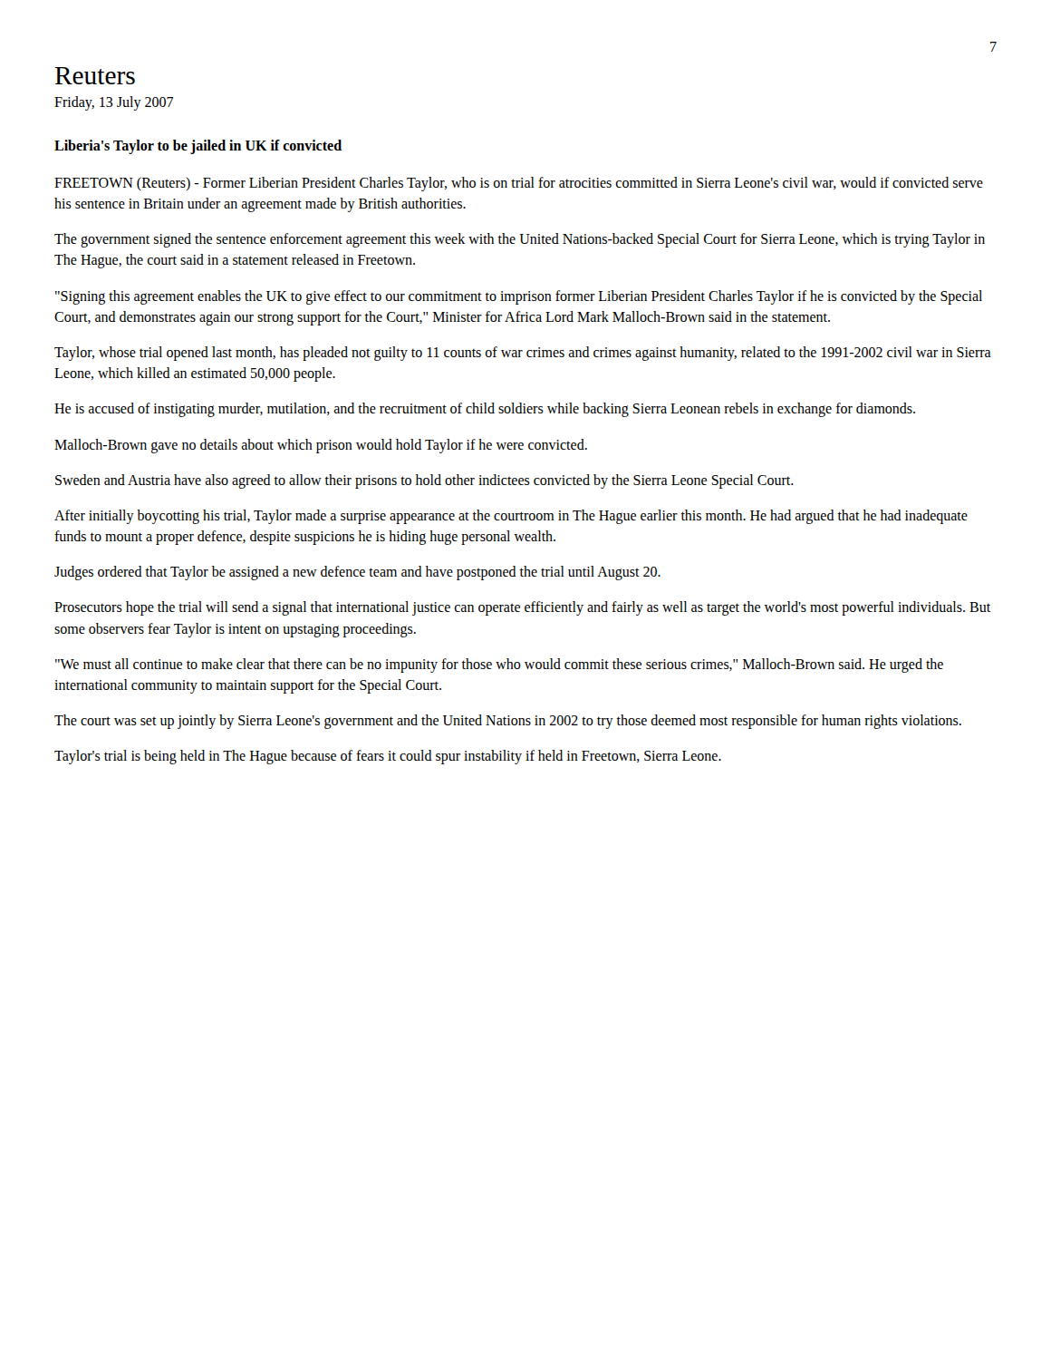7
Reuters
Friday, 13 July 2007
Liberia's Taylor to be jailed in UK if convicted
FREETOWN (Reuters) - Former Liberian President Charles Taylor, who is on trial for atrocities committed in Sierra Leone's civil war, would if convicted serve his sentence in Britain under an agreement made by British authorities.
The government signed the sentence enforcement agreement this week with the United Nations-backed Special Court for Sierra Leone, which is trying Taylor in The Hague, the court said in a statement released in Freetown.
"Signing this agreement enables the UK to give effect to our commitment to imprison former Liberian President Charles Taylor if he is convicted by the Special Court, and demonstrates again our strong support for the Court," Minister for Africa Lord Mark Malloch-Brown said in the statement.
Taylor, whose trial opened last month, has pleaded not guilty to 11 counts of war crimes and crimes against humanity, related to the 1991-2002 civil war in Sierra Leone, which killed an estimated 50,000 people.
He is accused of instigating murder, mutilation, and the recruitment of child soldiers while backing Sierra Leonean rebels in exchange for diamonds.
Malloch-Brown gave no details about which prison would hold Taylor if he were convicted.
Sweden and Austria have also agreed to allow their prisons to hold other indictees convicted by the Sierra Leone Special Court.
After initially boycotting his trial, Taylor made a surprise appearance at the courtroom in The Hague earlier this month. He had argued that he had inadequate funds to mount a proper defence, despite suspicions he is hiding huge personal wealth.
Judges ordered that Taylor be assigned a new defence team and have postponed the trial until August 20.
Prosecutors hope the trial will send a signal that international justice can operate efficiently and fairly as well as target the world's most powerful individuals. But some observers fear Taylor is intent on upstaging proceedings.
"We must all continue to make clear that there can be no impunity for those who would commit these serious crimes," Malloch-Brown said. He urged the international community to maintain support for the Special Court.
The court was set up jointly by Sierra Leone's government and the United Nations in 2002 to try those deemed most responsible for human rights violations.
Taylor's trial is being held in The Hague because of fears it could spur instability if held in Freetown, Sierra Leone.